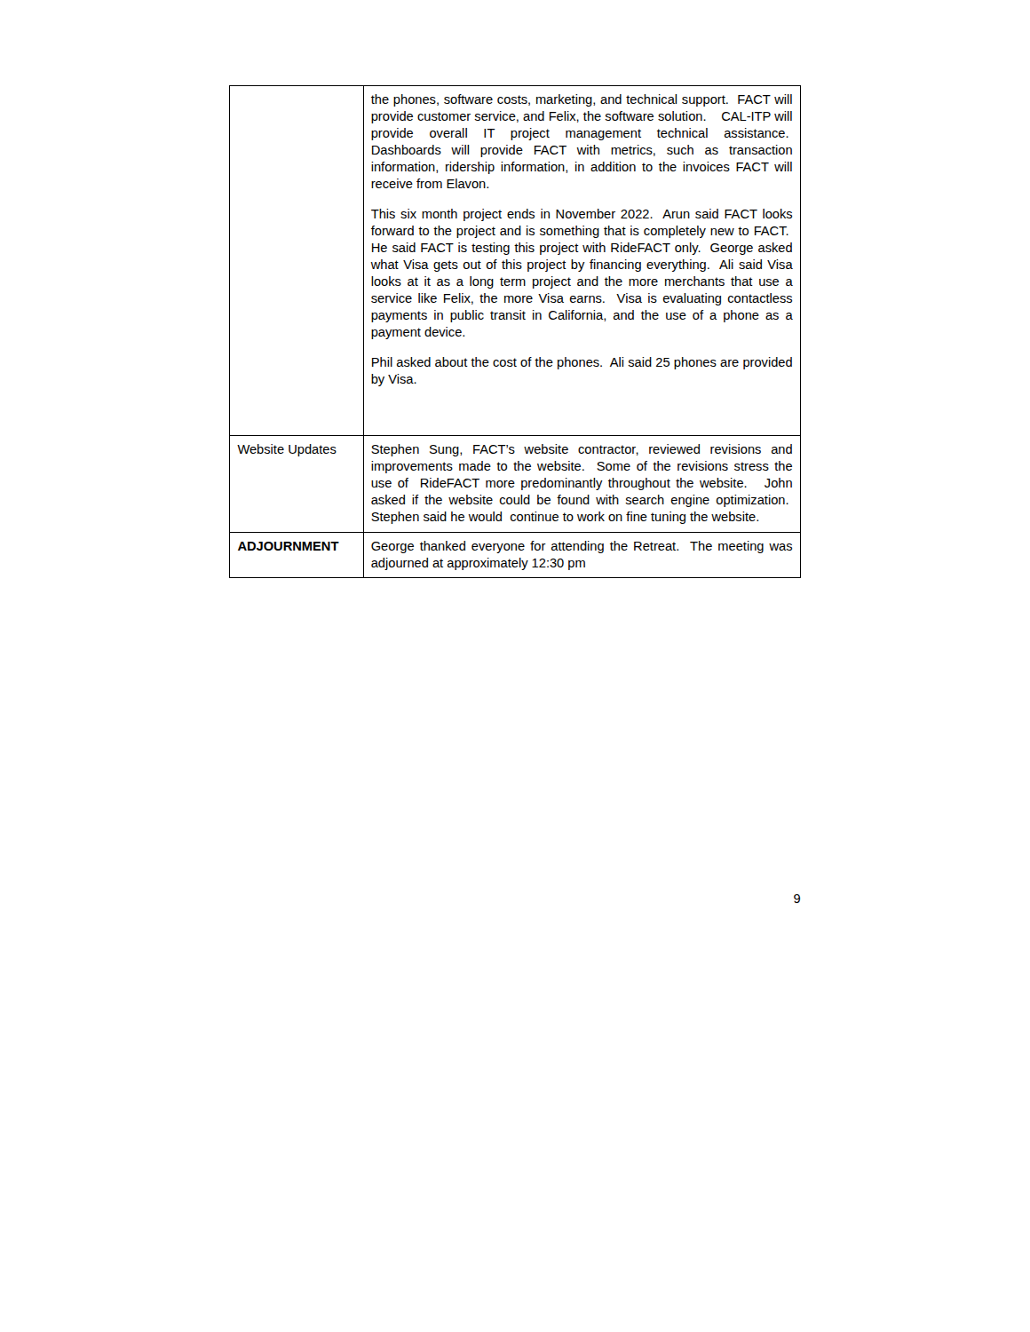| | the phones, software costs, marketing, and technical support. FACT will provide customer service, and Felix, the software solution. CAL-ITP will provide overall IT project management technical assistance. Dashboards will provide FACT with metrics, such as transaction information, ridership information, in addition to the invoices FACT will receive from Elavon. This six month project ends in November 2022. Arun said FACT looks forward to the project and is something that is completely new to FACT. He said FACT is testing this project with RideFACT only. George asked what Visa gets out of this project by financing everything. Ali said Visa looks at it as a long term project and the more merchants that use a service like Felix, the more Visa earns. Visa is evaluating contactless payments in public transit in California, and the use of a phone as a payment device. Phil asked about the cost of the phones. Ali said 25 phones are provided by Visa. |
| Website Updates | Stephen Sung, FACT’s website contractor, reviewed revisions and improvements made to the website. Some of the revisions stress the use of RideFACT more predominantly throughout the website. John asked if the website could be found with search engine optimization. Stephen said he would continue to work on fine tuning the website. |
| ADJOURNMENT | George thanked everyone for attending the Retreat. The meeting was adjourned at approximately 12:30 pm |
9